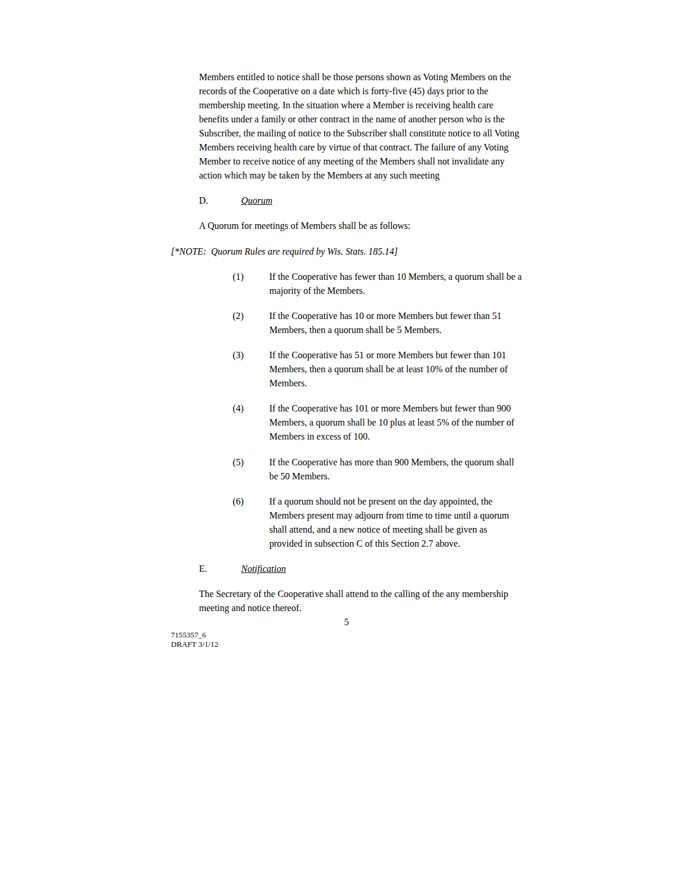Members entitled to notice shall be those persons shown as Voting Members on the records of the Cooperative on a date which is forty-five (45) days prior to the membership meeting. In the situation where a Member is receiving health care benefits under a family or other contract in the name of another person who is the Subscriber, the mailing of notice to the Subscriber shall constitute notice to all Voting Members receiving health care by virtue of that contract. The failure of any Voting Member to receive notice of any meeting of the Members shall not invalidate any action which may be taken by the Members at any such meeting
D. Quorum
A Quorum for meetings of Members shall be as follows:
[*NOTE: Quorum Rules are required by Wis. Stats. 185.14]
(1) If the Cooperative has fewer than 10 Members, a quorum shall be a majority of the Members.
(2) If the Cooperative has 10 or more Members but fewer than 51 Members, then a quorum shall be 5 Members.
(3) If the Cooperative has 51 or more Members but fewer than 101 Members, then a quorum shall be at least 10% of the number of Members.
(4) If the Cooperative has 101 or more Members but fewer than 900 Members, a quorum shall be 10 plus at least 5% of the number of Members in excess of 100.
(5) If the Cooperative has more than 900 Members, the quorum shall be 50 Members.
(6) If a quorum should not be present on the day appointed, the Members present may adjourn from time to time until a quorum shall attend, and a new notice of meeting shall be given as provided in subsection C of this Section 2.7 above.
E. Notification
The Secretary of the Cooperative shall attend to the calling of the any membership meeting and notice thereof.
5
7155357_6
DRAFT 3/1/12